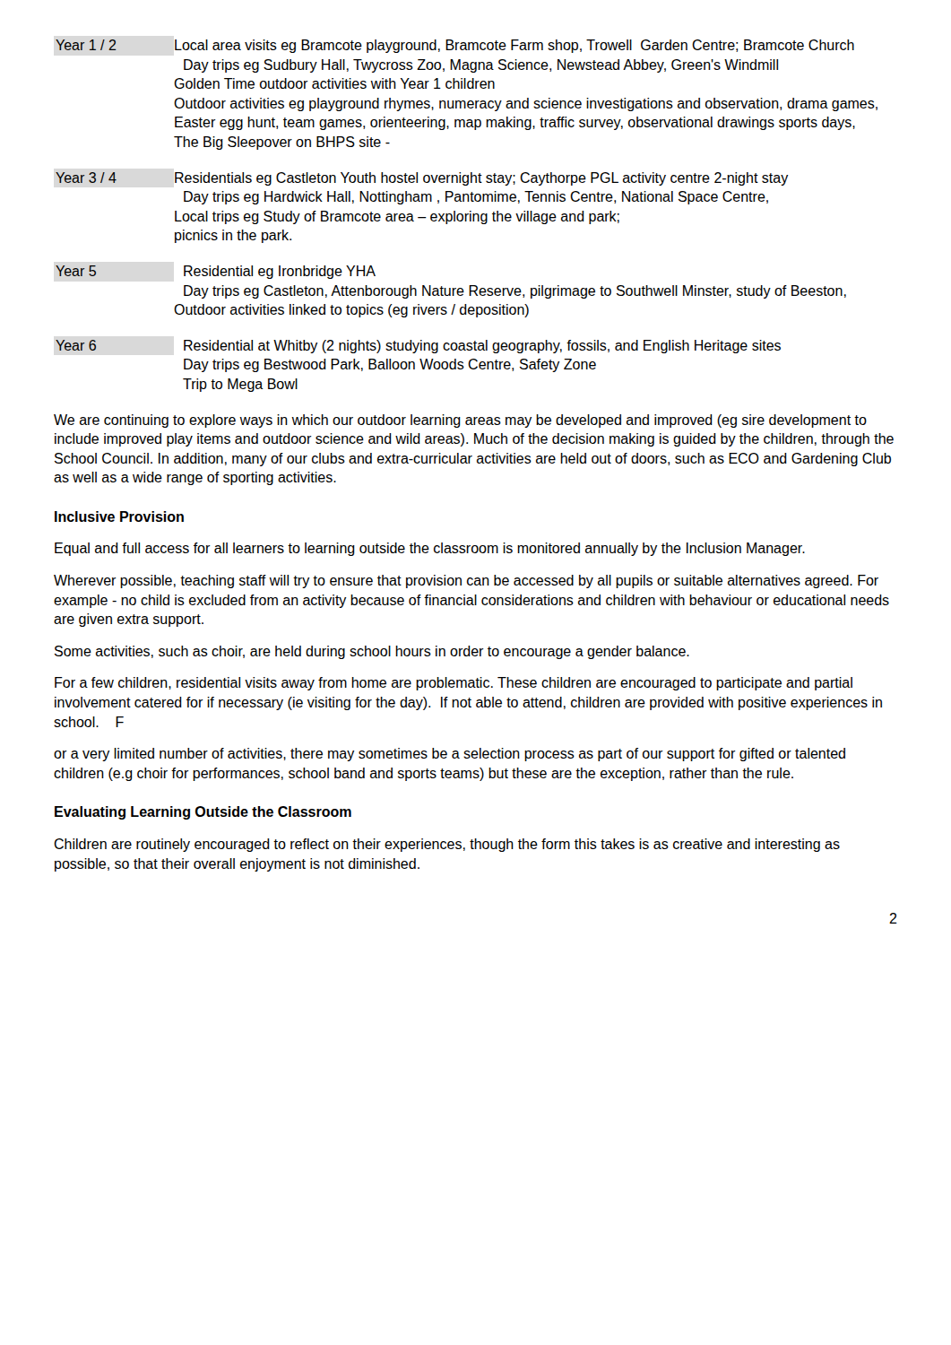Year 1 / 2
Local area visits eg Bramcote playground, Bramcote Farm shop, Trowell Garden Centre; Bramcote Church
Day trips eg Sudbury Hall, Twycross Zoo, Magna Science, Newstead Abbey, Green's Windmill
Golden Time outdoor activities with Year 1 children
Outdoor activities eg playground rhymes, numeracy and science investigations and observation, drama games, Easter egg hunt, team games, orienteering, map making, traffic survey, observational drawings sports days,
The Big Sleepover on BHPS site -
Year 3 / 4
Residentials eg Castleton Youth hostel overnight stay; Caythorpe PGL activity centre 2-night stay
Day trips eg Hardwick Hall, Nottingham , Pantomime, Tennis Centre, National Space Centre,
Local trips eg Study of Bramcote area – exploring the village and park;
picnics in the park.
Year 5
Residential eg Ironbridge YHA
Day trips eg Castleton, Attenborough Nature Reserve, pilgrimage to Southwell Minster, study of Beeston,
Outdoor activities linked to topics (eg rivers / deposition)
Year 6
Residential at Whitby (2 nights) studying coastal geography, fossils, and English Heritage sites
Day trips eg Bestwood Park, Balloon Woods Centre, Safety Zone
Trip to Mega Bowl
We are continuing to explore ways in which our outdoor learning areas may be developed and improved (eg sire development to include improved play items and outdoor science and wild areas). Much of the decision making is guided by the children, through the School Council. In addition, many of our clubs and extra-curricular activities are held out of doors, such as ECO and Gardening Club as well as a wide range of sporting activities.
Inclusive Provision
Equal and full access for all learners to learning outside the classroom is monitored annually by the Inclusion Manager.
Wherever possible, teaching staff will try to ensure that provision can be accessed by all pupils or suitable alternatives agreed. For example - no child is excluded from an activity because of financial considerations and children with behaviour or educational needs are given extra support.
Some activities, such as choir, are held during school hours in order to encourage a gender balance.
For a few children, residential visits away from home are problematic. These children are encouraged to participate and partial involvement catered for if necessary (ie visiting for the day). If not able to attend, children are provided with positive experiences in school. F
or a very limited number of activities, there may sometimes be a selection process as part of our support for gifted or talented children (e.g choir for performances, school band and sports teams) but these are the exception, rather than the rule.
Evaluating Learning Outside the Classroom
Children are routinely encouraged to reflect on their experiences, though the form this takes is as creative and interesting as possible, so that their overall enjoyment is not diminished.
2